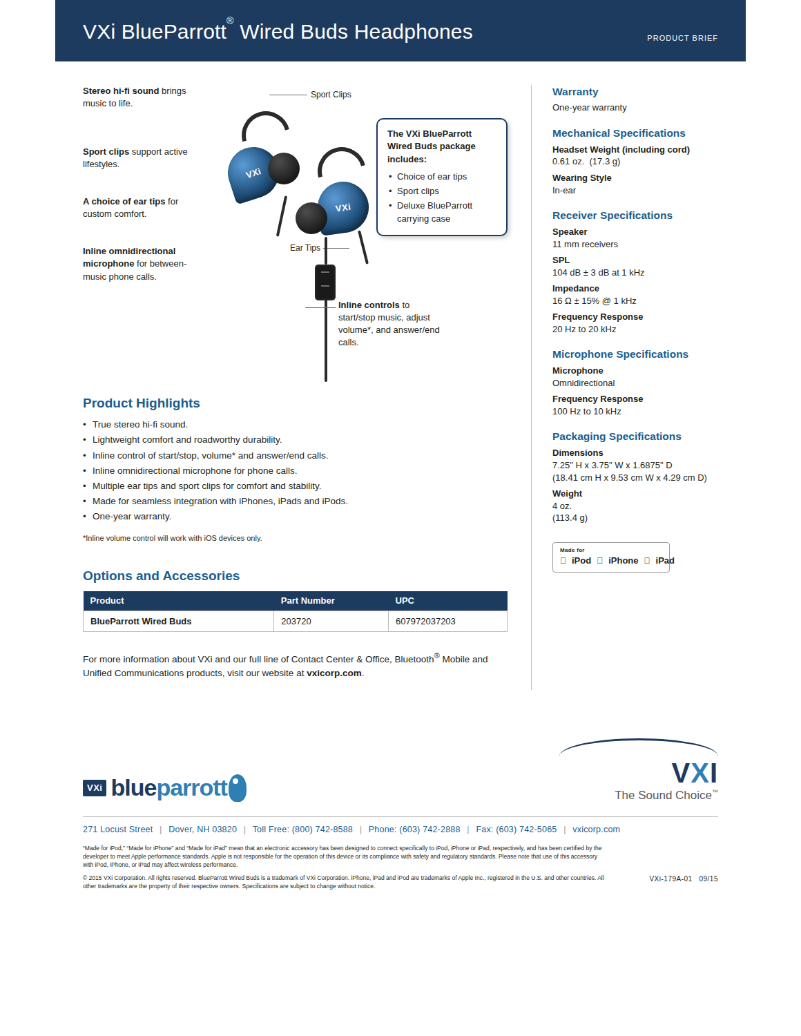VXi BlueParrott® Wired Buds Headphones
Product Brief
Stereo hi-fi sound brings music to life.
Sport clips support active lifestyles.
A choice of ear tips for custom comfort.
Inline omnidirectional microphone for between-music phone calls.
Sport Clips
Ear Tips
Inline controls to start/stop music, adjust volume*, and answer/end calls.
The VXi BlueParrott Wired Buds package includes:
Choice of ear tips
Sport clips
Deluxe BlueParrott carrying case
Product Highlights
True stereo hi-fi sound.
Lightweight comfort and roadworthy durability.
Inline control of start/stop, volume* and answer/end calls.
Inline omnidirectional microphone for phone calls.
Multiple ear tips and sport clips for comfort and stability.
Made for seamless integration with iPhones, iPads and iPods.
One-year warranty.
*Inline volume control will work with iOS devices only.
Options and Accessories
| Product | Part Number | UPC |
| --- | --- | --- |
| BlueParrott Wired Buds | 203720 | 607972037203 |
For more information about VXi and our full line of Contact Center & Office, Bluetooth® Mobile and Unified Communications products, visit our website at vxicorp.com.
Warranty
One-year warranty
Mechanical Specifications
Headset Weight (including cord) 0.61 oz. (17.3 g)
Wearing Style In-ear
Receiver Specifications
Speaker 11 mm receivers
SPL 104 dB ± 3 dB at 1 kHz
Impedance 16 Ω ± 15% @ 1 kHz
Frequency Response 20 Hz to 20 kHz
Microphone Specifications
Microphone Omnidirectional
Frequency Response 100 Hz to 10 kHz
Packaging Specifications
Dimensions 7.25" H x 3.75" W x 1.6875" D (18.41 cm H x 9.53 cm W x 4.29 cm D)
Weight 4 oz. (113.4 g)
Made for
iPod iPhone iPad
VXi
blueparrott
VXI
The Sound Choice™
271 Locust Street | Dover, NH 03820 | Toll Free: (800) 742-8588 | Phone: (603) 742-2888 | Fax: (603) 742-5065 | vxicorp.com
“Made for iPod,” “Made for iPhone” and “Made for iPad” mean that an electronic accessory has been designed to connect specifically to iPod, iPhone or iPad, respectively, and has been certified by the developer to meet Apple performance standards. Apple is not responsible for the operation of this device or its compliance with safety and regulatory standards. Please note that use of this accessory with iPod, iPhone, or iPad may affect wireless performance.
© 2015 VXi Corporation. All rights reserved. BlueParrott Wired Buds is a trademark of VXi Corporation. iPhone, iPad and iPod are trademarks of Apple Inc., registered in the U.S. and other countries. All other trademarks are the property of their respective owners. Specifications are subject to change without notice.
VXi-179A-01 09/15